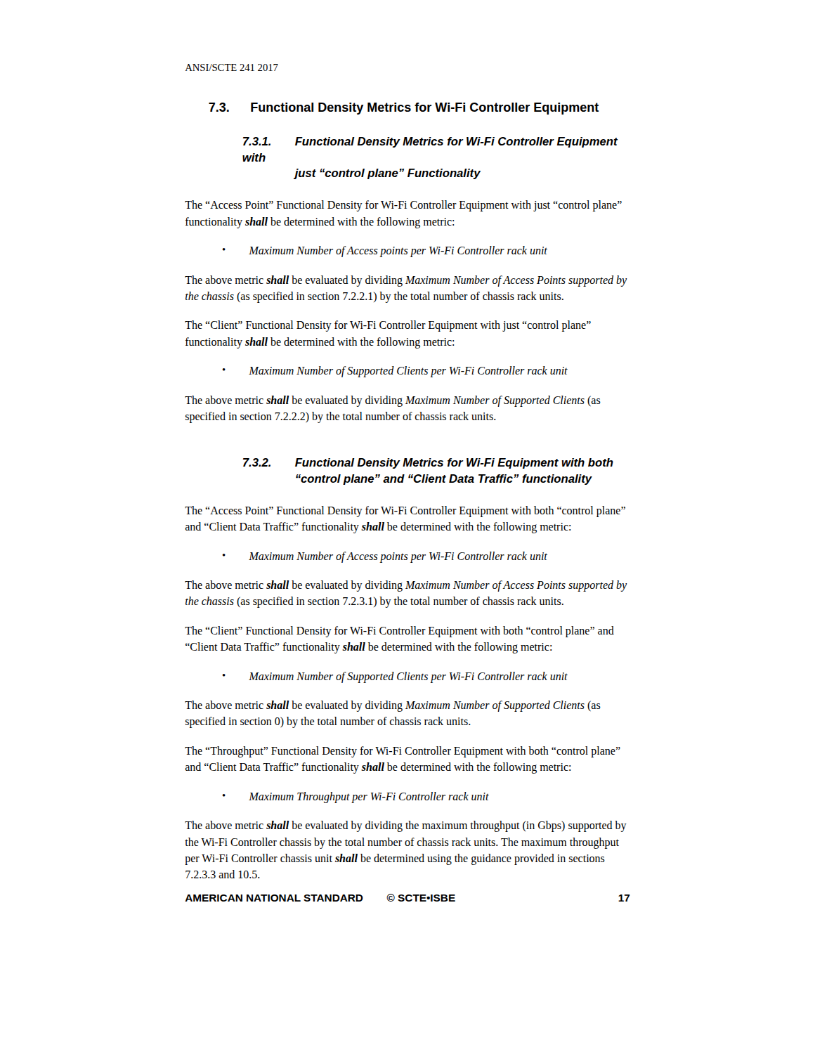ANSI/SCTE 241 2017
7.3. Functional Density Metrics for Wi-Fi Controller Equipment
7.3.1. Functional Density Metrics for Wi-Fi Controller Equipment withjust “control plane” Functionality
The “Access Point” Functional Density for Wi-Fi Controller Equipment with just “control plane” functionality shall be determined with the following metric:
Maximum Number of Access points per Wi-Fi Controller rack unit
The above metric shall be evaluated by dividing Maximum Number of Access Points supported by the chassis (as specified in section 7.2.2.1) by the total number of chassis rack units.
The “Client” Functional Density for Wi-Fi Controller Equipment with just “control plane” functionality shall be determined with the following metric:
Maximum Number of Supported Clients per Wi-Fi Controller rack unit
The above metric shall be evaluated by dividing Maximum Number of Supported Clients (as specified in section 7.2.2.2) by the total number of chassis rack units.
7.3.2. Functional Density Metrics for Wi-Fi Equipment with both“control plane” and “Client Data Traffic” functionality
The “Access Point” Functional Density for Wi-Fi Controller Equipment with both “control plane” and “Client Data Traffic” functionality shall be determined with the following metric:
Maximum Number of Access points per Wi-Fi Controller rack unit
The above metric shall be evaluated by dividing Maximum Number of Access Points supported by the chassis (as specified in section 7.2.3.1) by the total number of chassis rack units.
The “Client” Functional Density for Wi-Fi Controller Equipment with both “control plane” and “Client Data Traffic” functionality shall be determined with the following metric:
Maximum Number of Supported Clients per Wi-Fi Controller rack unit
The above metric shall be evaluated by dividing Maximum Number of Supported Clients (as specified in section 0) by the total number of chassis rack units.
The “Throughput” Functional Density for Wi-Fi Controller Equipment with both “control plane” and “Client Data Traffic” functionality shall be determined with the following metric:
Maximum Throughput per Wi-Fi Controller rack unit
The above metric shall be evaluated by dividing the maximum throughput (in Gbps) supported by the Wi-Fi Controller chassis by the total number of chassis rack units. The maximum throughput per Wi-Fi Controller chassis unit shall be determined using the guidance provided in sections 7.2.3.3 and 10.5.
AMERICAN NATIONAL STANDARD © SCTE•ISBE 17